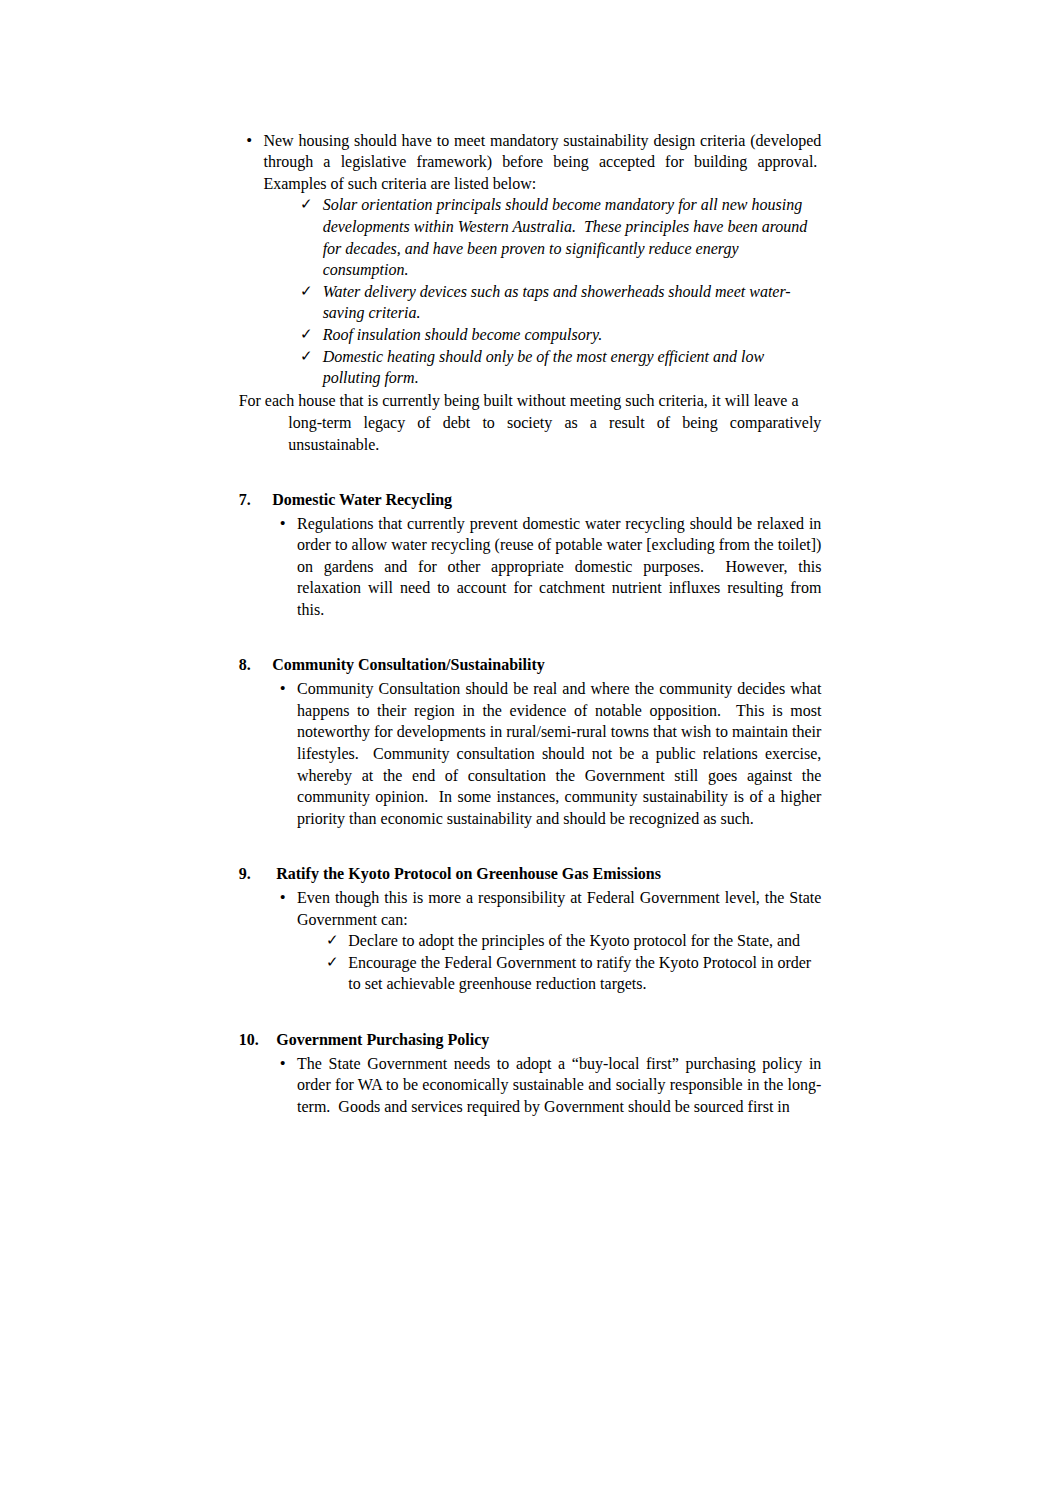New housing should have to meet mandatory sustainability design criteria (developed through a legislative framework) before being accepted for building approval. Examples of such criteria are listed below:
Solar orientation principals should become mandatory for all new housing developments within Western Australia. These principles have been around for decades, and have been proven to significantly reduce energy consumption.
Water delivery devices such as taps and showerheads should meet water-saving criteria.
Roof insulation should become compulsory.
Domestic heating should only be of the most energy efficient and low polluting form.
For each house that is currently being built without meeting such criteria, it will leave a long-term legacy of debt to society as a result of being comparatively unsustainable.
7. Domestic Water Recycling
Regulations that currently prevent domestic water recycling should be relaxed in order to allow water recycling (reuse of potable water [excluding from the toilet]) on gardens and for other appropriate domestic purposes. However, this relaxation will need to account for catchment nutrient influxes resulting from this.
8. Community Consultation/Sustainability
Community Consultation should be real and where the community decides what happens to their region in the evidence of notable opposition. This is most noteworthy for developments in rural/semi-rural towns that wish to maintain their lifestyles. Community consultation should not be a public relations exercise, whereby at the end of consultation the Government still goes against the community opinion. In some instances, community sustainability is of a higher priority than economic sustainability and should be recognized as such.
9. Ratify the Kyoto Protocol on Greenhouse Gas Emissions
Even though this is more a responsibility at Federal Government level, the State Government can:
Declare to adopt the principles of the Kyoto protocol for the State, and
Encourage the Federal Government to ratify the Kyoto Protocol in order to set achievable greenhouse reduction targets.
10. Government Purchasing Policy
The State Government needs to adopt a “buy-local first” purchasing policy in order for WA to be economically sustainable and socially responsible in the long-term. Goods and services required by Government should be sourced first in